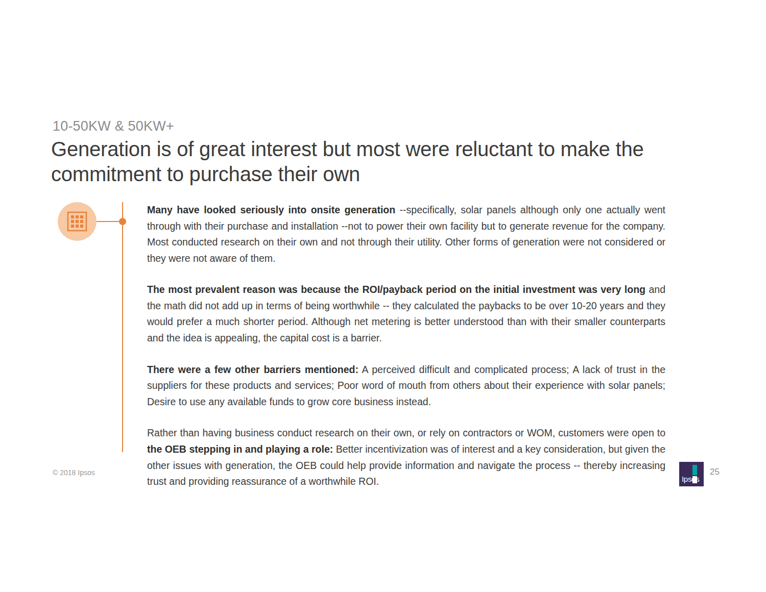10-50KW & 50KW+
Generation is of great interest but most were reluctant to make the commitment to purchase their own
Many have looked seriously into onsite generation --specifically, solar panels although only one actually went through with their purchase and installation --not to power their own facility but to generate revenue for the company. Most conducted research on their own and not through their utility. Other forms of generation were not considered or they were not aware of them.
The most prevalent reason was because the ROI/payback period on the initial investment was very long and the math did not add up in terms of being worthwhile -- they calculated the paybacks to be over 10-20 years and they would prefer a much shorter period. Although net metering is better understood than with their smaller counterparts and the idea is appealing, the capital cost is a barrier.
There were a few other barriers mentioned: A perceived difficult and complicated process; A lack of trust in the suppliers for these products and services; Poor word of mouth from others about their experience with solar panels; Desire to use any available funds to grow core business instead.
Rather than having business conduct research on their own, or rely on contractors or WOM, customers were open to the OEB stepping in and playing a role: Better incentivization was of interest and a key consideration, but given the other issues with generation, the OEB could help provide information and navigate the process -- thereby increasing trust and providing reassurance of a worthwhile ROI.
© 2018 Ipsos
Ipsos
25